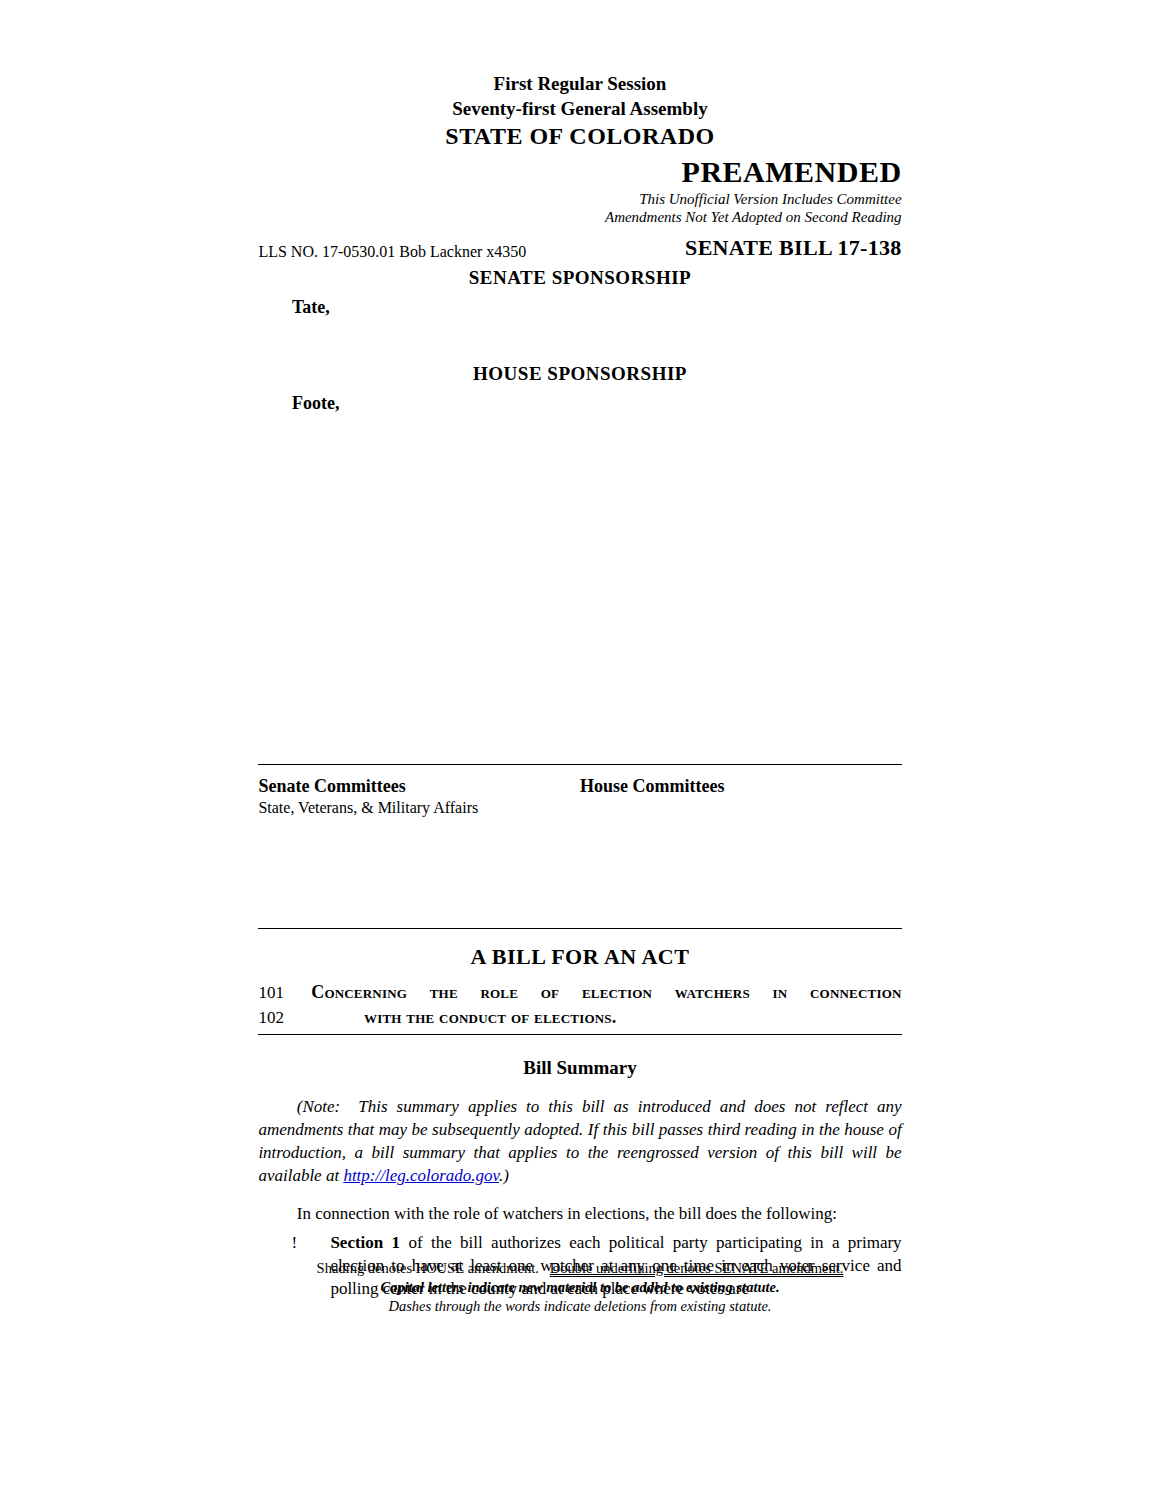First Regular Session
Seventy-first General Assembly
STATE OF COLORADO
PREAMENDED
This Unofficial Version Includes Committee
Amendments Not Yet Adopted on Second Reading
LLS NO. 17-0530.01 Bob Lackner x4350
SENATE BILL 17-138
SENATE SPONSORSHIP
Tate,
HOUSE SPONSORSHIP
Foote,
Senate Committees
State, Veterans, & Military Affairs
House Committees
A BILL FOR AN ACT
101
Concerning the role of election watchers in connection
102
with the conduct of elections.
Bill Summary
(Note: This summary applies to this bill as introduced and does not reflect any amendments that may be subsequently adopted. If this bill passes third reading in the house of introduction, a bill summary that applies to the reengrossed version of this bill will be available at http://leg.colorado.gov.)
In connection with the role of watchers in elections, the bill does the following:
!
Section 1 of the bill authorizes each political party participating in a primary election to have at least one watcher at any one time in each voter service and polling center in the county and at each place where votes are
Shading denotes HOUSE amendment. Double underlining denotes SENATE amendment.
Capital letters indicate new material to be added to existing statute.
Dashes through the words indicate deletions from existing statute.